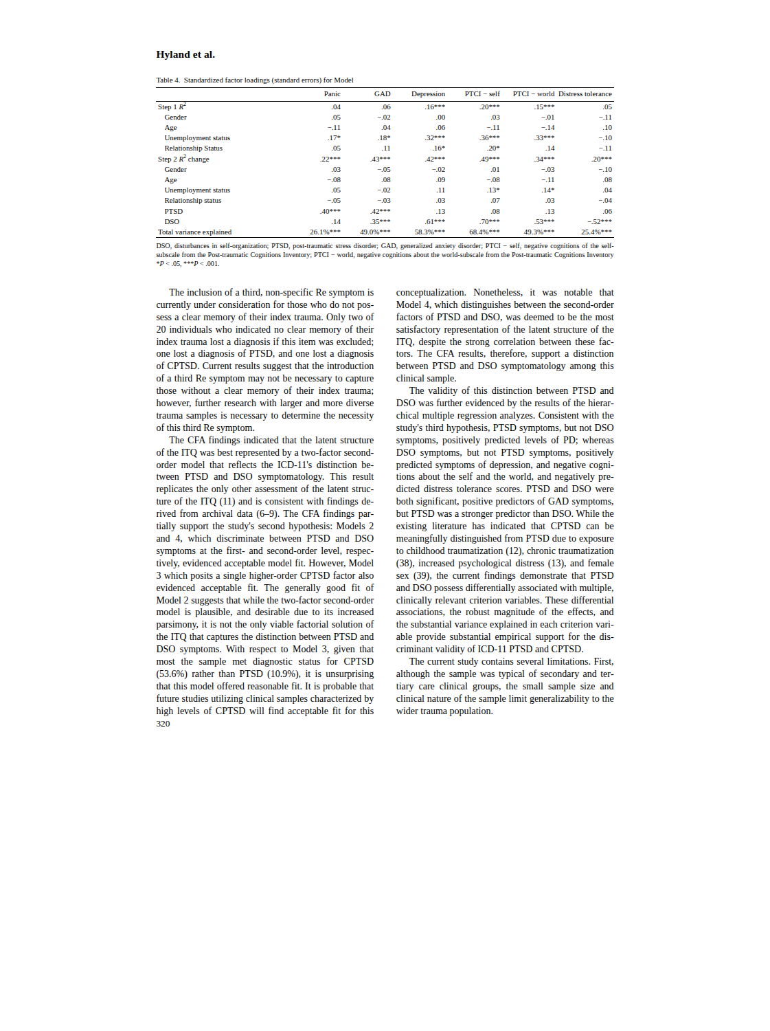Hyland et al.
Table 4. Standardized factor loadings (standard errors) for Model
| | Panic | GAD | Depression | PTCI − self | PTCI − world | Distress tolerance |
| --- | --- | --- | --- | --- | --- | --- |
| Step 1 R 2 | .04 | .06 | .16*** | .20*** | .15*** | .05 |
| Gender | .05 | −.02 | .00 | .03 | −.01 | −.11 |
| Age | −.11 | .04 | .06 | −.11 | −.14 | .10 |
| Unemployment status | .17* | .18* | .32*** | .36*** | .33*** | −.10 |
| Relationship Status | .05 | .11 | .16* | .20* | .14 | −.11 |
| Step 2 R 2 change | .22*** | .43*** | .42*** | .49*** | .34*** | .20*** |
| Gender | .03 | −.05 | −.02 | .01 | −.03 | −.10 |
| Age | −.08 | .08 | .09 | −.08 | −.11 | .08 |
| Unemployment status | .05 | −.02 | .11 | .13* | .14* | .04 |
| Relationship status | −.05 | −.03 | .03 | .07 | .03 | −.04 |
| PTSD | .40*** | .42*** | .13 | .08 | .13 | .06 |
| DSO | .14 | .35*** | .61*** | .70*** | .53*** | −.52*** |
| Total variance explained | 26.1%*** | 49.0%*** | 58.3%*** | 68.4%*** | 49.3%*** | 25.4%*** |
DSO, disturbances in self-organization; PTSD, post-traumatic stress disorder; GAD, generalized anxiety disorder; PTCI − self, negative cognitions of the self-subscale from the Post-traumatic Cognitions Inventory; PTCI − world, negative cognitions about the world-subscale from the Post-traumatic Cognitions Inventory *P < .05, ***P < .001.
The inclusion of a third, non-specific Re symptom is currently under consideration for those who do not possess a clear memory of their index trauma. Only two of 20 individuals who indicated no clear memory of their index trauma lost a diagnosis if this item was excluded; one lost a diagnosis of PTSD, and one lost a diagnosis of CPTSD. Current results suggest that the introduction of a third Re symptom may not be necessary to capture those without a clear memory of their index trauma; however, further research with larger and more diverse trauma samples is necessary to determine the necessity of this third Re symptom.
The CFA findings indicated that the latent structure of the ITQ was best represented by a two-factor second-order model that reflects the ICD-11's distinction between PTSD and DSO symptomatology. This result replicates the only other assessment of the latent structure of the ITQ (11) and is consistent with findings derived from archival data (6–9). The CFA findings partially support the study's second hypothesis: Models 2 and 4, which discriminate between PTSD and DSO symptoms at the first- and second-order level, respectively, evidenced acceptable model fit. However, Model 3 which posits a single higher-order CPTSD factor also evidenced acceptable fit. The generally good fit of Model 2 suggests that while the two-factor second-order model is plausible, and desirable due to its increased parsimony, it is not the only viable factorial solution of the ITQ that captures the distinction between PTSD and DSO symptoms. With respect to Model 3, given that most the sample met diagnostic status for CPTSD (53.6%) rather than PTSD (10.9%), it is unsurprising that this model offered reasonable fit. It is probable that future studies utilizing clinical samples characterized by high levels of CPTSD will find acceptable fit for this conceptualization. Nonetheless, it was notable that Model 4, which distinguishes between the second-order factors of PTSD and DSO, was deemed to be the most satisfactory representation of the latent structure of the ITQ, despite the strong correlation between these factors. The CFA results, therefore, support a distinction between PTSD and DSO symptomatology among this clinical sample.
The validity of this distinction between PTSD and DSO was further evidenced by the results of the hierarchical multiple regression analyzes. Consistent with the study's third hypothesis, PTSD symptoms, but not DSO symptoms, positively predicted levels of PD; whereas DSO symptoms, but not PTSD symptoms, positively predicted symptoms of depression, and negative cognitions about the self and the world, and negatively predicted distress tolerance scores. PTSD and DSO were both significant, positive predictors of GAD symptoms, but PTSD was a stronger predictor than DSO. While the existing literature has indicated that CPTSD can be meaningfully distinguished from PTSD due to exposure to childhood traumatization (12), chronic traumatization (38), increased psychological distress (13), and female sex (39), the current findings demonstrate that PTSD and DSO possess differentially associated with multiple, clinically relevant criterion variables. These differential associations, the robust magnitude of the effects, and the substantial variance explained in each criterion variable provide substantial empirical support for the discriminant validity of ICD-11 PTSD and CPTSD.
The current study contains several limitations. First, although the sample was typical of secondary and tertiary care clinical groups, the small sample size and clinical nature of the sample limit generalizability to the wider trauma population.
320